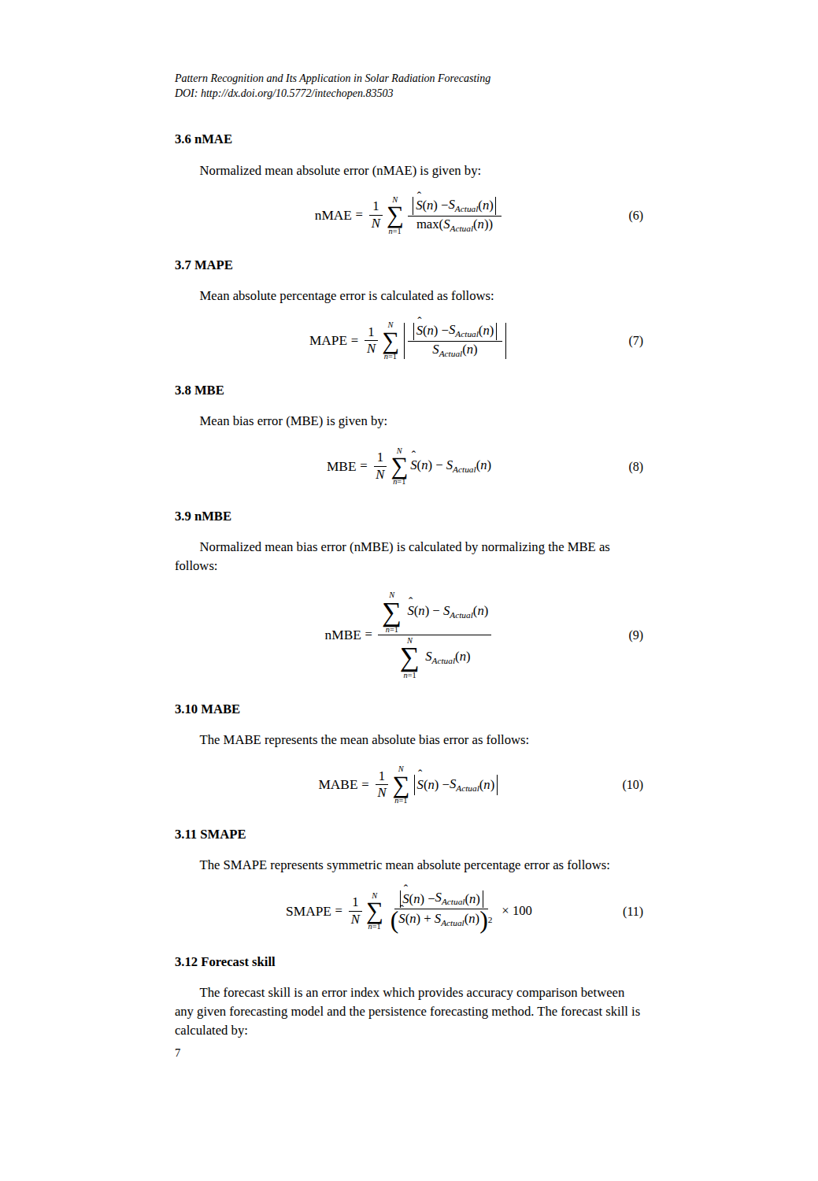Pattern Recognition and Its Application in Solar Radiation Forecasting DOI: http://dx.doi.org/10.5772/intechopen.83503
3.6 nMAE
Normalized mean absolute error (nMAE) is given by:
nMAE= 1 N N ∑ n=1 S(n) − SActual(n) max(SActual(n))
(6)
3.7 MAPE
Mean absolute percentage error is calculated as follows:
MAPE= 1 N N ∑ n=1 S(n) − SActual(n) SActual(n)
(7)
3.8 MBE
Mean bias error (MBE) is given by:
MBE= 1 N N ∑ n=1 S(n) − SActual(n)
(8)
3.9 nMBE
Normalized mean bias error (nMBE) is calculated by normalizing the MBE as follows:
nMBE= N ∑ n=1 S(n) − SActual(n) N ∑ n=1 SActual(n)
(9)
3.10 MABE
The MABE represents the mean absolute bias error as follows:
MABE= 1 N N ∑ n=1 S(n) − SActual(n)
(10)
3.11 SMAPE
The SMAPE represents symmetric mean absolute percentage error as follows:
SMAPE= 1 N N ∑ n=1 S(n) − SActual(n) ( S(n) + SActual(n) ) 2 × 100
(11)
3.12 Forecast skill
The forecast skill is an error index which provides accuracy comparison between any given forecasting model and the persistence forecasting method. The forecast skill is calculated by:
7